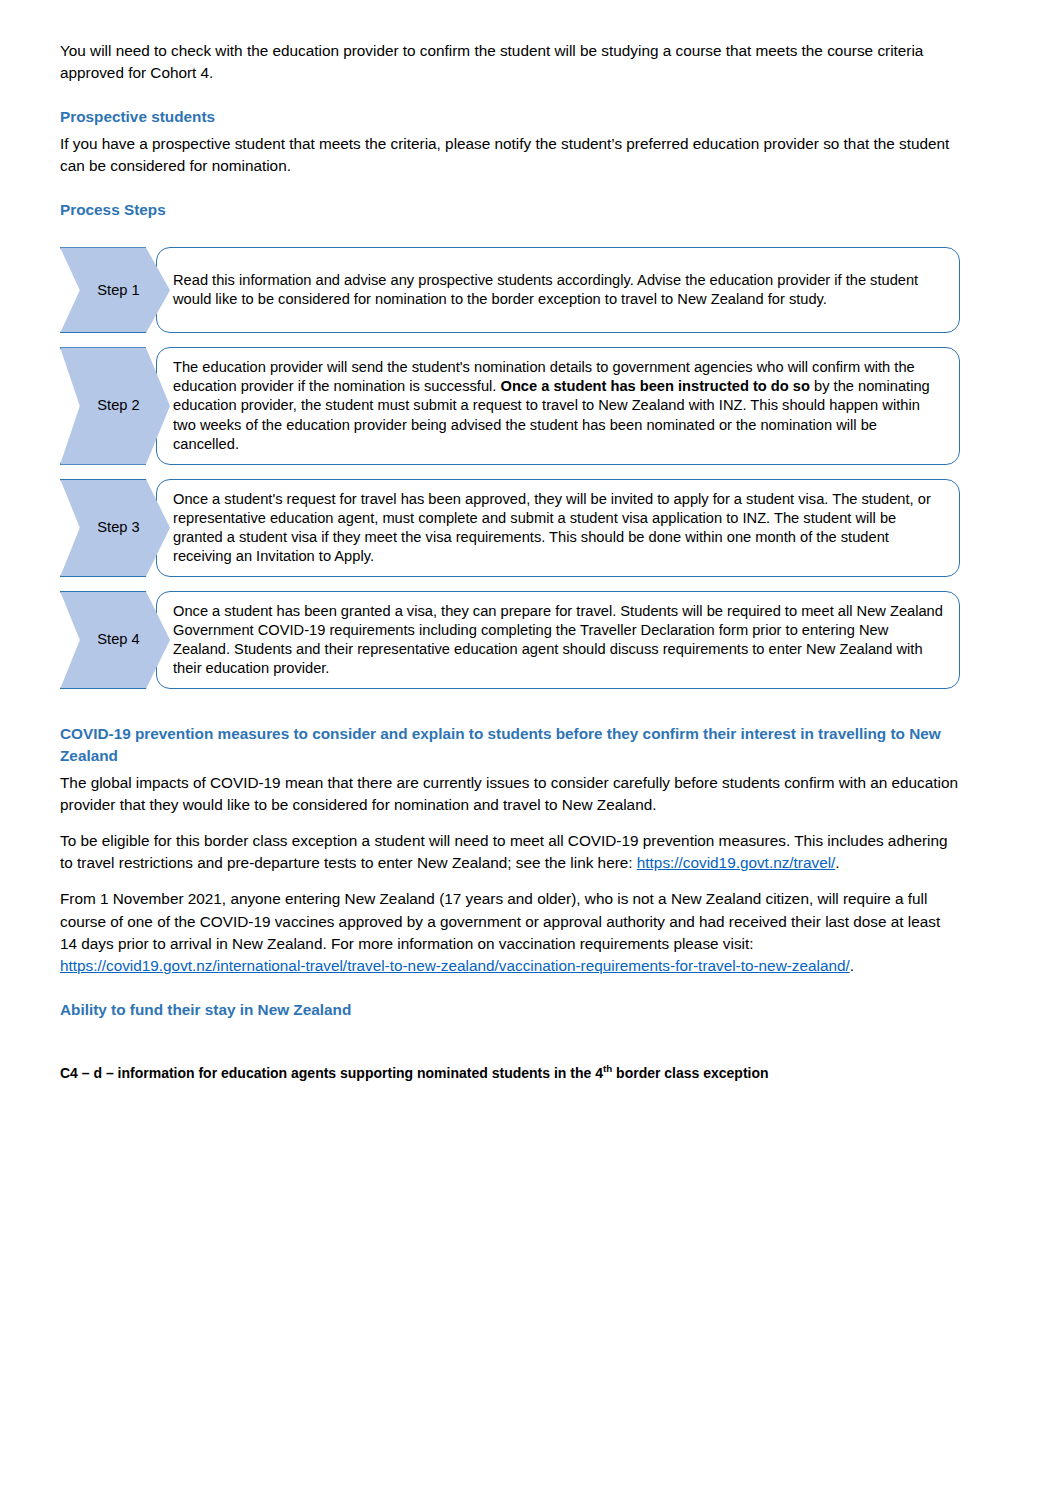You will need to check with the education provider to confirm the student will be studying a course that meets the course criteria approved for Cohort 4.
Prospective students
If you have a prospective student that meets the criteria, please notify the student’s preferred education provider so that the student can be considered for nomination.
Process Steps
Step 1
Read this information and advise any prospective students accordingly. Advise the education provider if the student would like to be considered for nomination to the border exception to travel to New Zealand for study.
Step 2
The education provider will send the student's nomination details to government agencies who will confirm with the education provider if the nomination is successful. Once a student has been instructed to do so by the nominating education provider, the student must submit a request to travel to New Zealand with INZ. This should happen within two weeks of the education provider being advised the student has been nominated or the nomination will be cancelled.
Step 3
Once a student's request for travel has been approved, they will be invited to apply for a student visa. The student, or representative education agent, must complete and submit a student visa application to INZ. The student will be granted a student visa if they meet the visa requirements. This should be done within one month of the student receiving an Invitation to Apply.
Step 4
Once a student has been granted a visa, they can prepare for travel. Students will be required to meet all New Zealand Government COVID-19 requirements including completing the Traveller Declaration form prior to entering New Zealand. Students and their representative education agent should discuss requirements to enter New Zealand with their education provider.
COVID-19 prevention measures to consider and explain to students before they confirm their interest in travelling to New Zealand
The global impacts of COVID-19 mean that there are currently issues to consider carefully before students confirm with an education provider that they would like to be considered for nomination and travel to New Zealand.
To be eligible for this border class exception a student will need to meet all COVID-19 prevention measures. This includes adhering to travel restrictions and pre-departure tests to enter New Zealand; see the link here: https://covid19.govt.nz/travel/.
From 1 November 2021, anyone entering New Zealand (17 years and older), who is not a New Zealand citizen, will require a full course of one of the COVID-19 vaccines approved by a government or approval authority and had received their last dose at least 14 days prior to arrival in New Zealand. For more information on vaccination requirements please visit: https://covid19.govt.nz/international-travel/travel-to-new-zealand/vaccination-requirements-for-travel-to-new-zealand/.
Ability to fund their stay in New Zealand
C4 – d – information for education agents supporting nominated students in the 4th border class exception